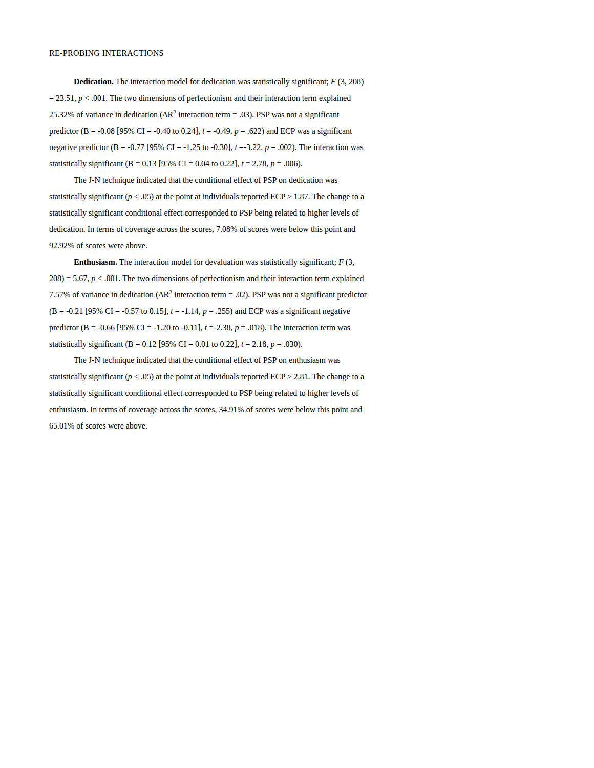RE-PROBING INTERACTIONS
Dedication. The interaction model for dedication was statistically significant; F (3, 208) = 23.51, p < .001. The two dimensions of perfectionism and their interaction term explained 25.32% of variance in dedication (ΔR2 interaction term = .03). PSP was not a significant predictor (B = -0.08 [95% CI = -0.40 to 0.24], t = -0.49, p = .622) and ECP was a significant negative predictor (B = -0.77 [95% CI = -1.25 to -0.30], t =-3.22, p = .002). The interaction was statistically significant (B = 0.13 [95% CI = 0.04 to 0.22], t = 2.78, p = .006).
The J-N technique indicated that the conditional effect of PSP on dedication was statistically significant (p < .05) at the point at individuals reported ECP ≥ 1.87. The change to a statistically significant conditional effect corresponded to PSP being related to higher levels of dedication. In terms of coverage across the scores, 7.08% of scores were below this point and 92.92% of scores were above.
Enthusiasm. The interaction model for devaluation was statistically significant; F (3, 208) = 5.67, p < .001. The two dimensions of perfectionism and their interaction term explained 7.57% of variance in dedication (ΔR2 interaction term = .02). PSP was not a significant predictor (B = -0.21 [95% CI = -0.57 to 0.15], t = -1.14, p = .255) and ECP was a significant negative predictor (B = -0.66 [95% CI = -1.20 to -0.11], t =-2.38, p = .018). The interaction term was statistically significant (B = 0.12 [95% CI = 0.01 to 0.22], t = 2.18, p = .030).
The J-N technique indicated that the conditional effect of PSP on enthusiasm was statistically significant (p < .05) at the point at individuals reported ECP ≥ 2.81. The change to a statistically significant conditional effect corresponded to PSP being related to higher levels of enthusiasm. In terms of coverage across the scores, 34.91% of scores were below this point and 65.01% of scores were above.